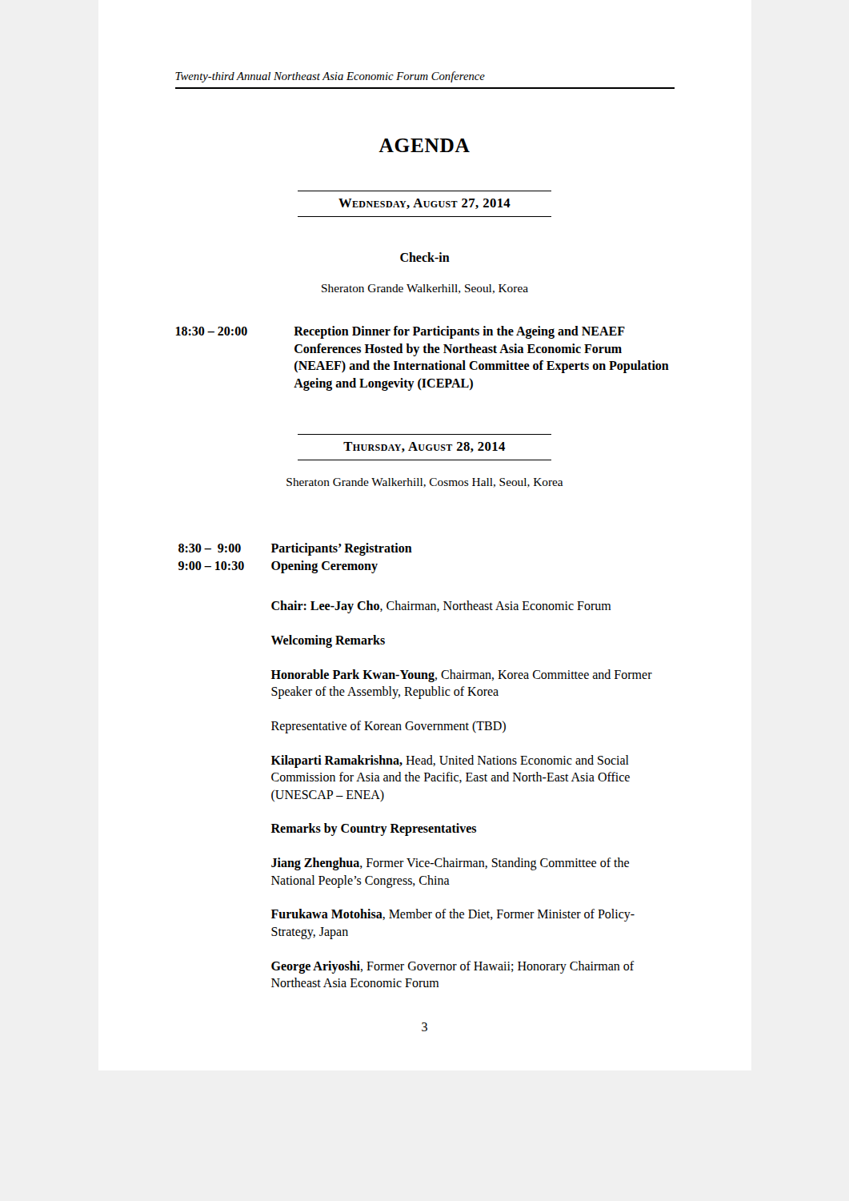Twenty-third Annual Northeast Asia Economic Forum Conference
AGENDA
Wednesday, August 27, 2014
Check-in
Sheraton Grande Walkerhill, Seoul, Korea
18:30 – 20:00
Reception Dinner for Participants in the Ageing and NEAEF Conferences Hosted by the Northeast Asia Economic Forum (NEAEF) and the International Committee of Experts on Population Ageing and Longevity (ICEPAL)
Thursday, August 28, 2014
Sheraton Grande Walkerhill, Cosmos Hall, Seoul, Korea
8:30 – 9:00
Participants’ Registration
9:00 – 10:30
Opening Ceremony
Chair: Lee-Jay Cho, Chairman, Northeast Asia Economic Forum
Welcoming Remarks
Honorable Park Kwan-Young, Chairman, Korea Committee and Former Speaker of the Assembly, Republic of Korea
Representative of Korean Government (TBD)
Kilaparti Ramakrishna, Head, United Nations Economic and Social Commission for Asia and the Pacific, East and North-East Asia Office (UNESCAP – ENEA)
Remarks by Country Representatives
Jiang Zhenghua, Former Vice-Chairman, Standing Committee of the National People’s Congress, China
Furukawa Motohisa, Member of the Diet, Former Minister of Policy-Strategy, Japan
George Ariyoshi, Former Governor of Hawaii; Honorary Chairman of Northeast Asia Economic Forum
3